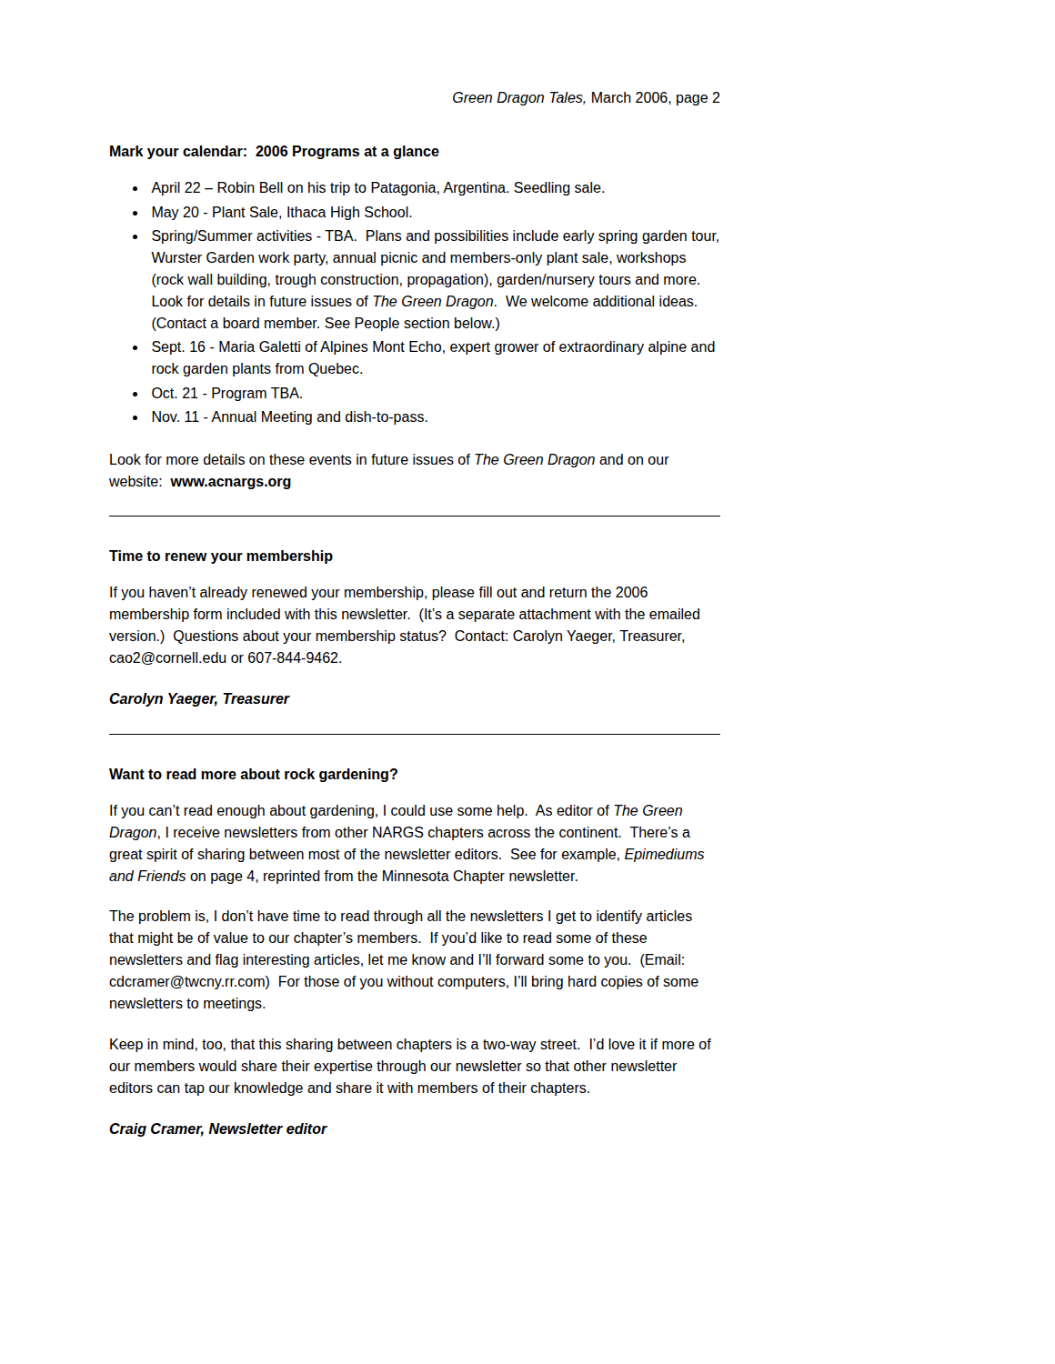Green Dragon Tales, March 2006, page 2
Mark your calendar: 2006 Programs at a glance
April 22 – Robin Bell on his trip to Patagonia, Argentina. Seedling sale.
May 20 - Plant Sale, Ithaca High School.
Spring/Summer activities - TBA. Plans and possibilities include early spring garden tour, Wurster Garden work party, annual picnic and members-only plant sale, workshops (rock wall building, trough construction, propagation), garden/nursery tours and more. Look for details in future issues of The Green Dragon. We welcome additional ideas. (Contact a board member. See People section below.)
Sept. 16 - Maria Galetti of Alpines Mont Echo, expert grower of extraordinary alpine and rock garden plants from Quebec.
Oct. 21 - Program TBA.
Nov. 11 - Annual Meeting and dish-to-pass.
Look for more details on these events in future issues of The Green Dragon and on our website: www.acnargs.org
Time to renew your membership
If you haven’t already renewed your membership, please fill out and return the 2006 membership form included with this newsletter. (It’s a separate attachment with the emailed version.) Questions about your membership status? Contact: Carolyn Yaeger, Treasurer, cao2@cornell.edu or 607-844-9462.
Carolyn Yaeger, Treasurer
Want to read more about rock gardening?
If you can’t read enough about gardening, I could use some help. As editor of The Green Dragon, I receive newsletters from other NARGS chapters across the continent. There’s a great spirit of sharing between most of the newsletter editors. See for example, Epimediums and Friends on page 4, reprinted from the Minnesota Chapter newsletter.
The problem is, I don’t have time to read through all the newsletters I get to identify articles that might be of value to our chapter’s members. If you’d like to read some of these newsletters and flag interesting articles, let me know and I’ll forward some to you. (Email: cdcramer@twcny.rr.com) For those of you without computers, I’ll bring hard copies of some newsletters to meetings.
Keep in mind, too, that this sharing between chapters is a two-way street. I’d love it if more of our members would share their expertise through our newsletter so that other newsletter editors can tap our knowledge and share it with members of their chapters.
Craig Cramer, Newsletter editor